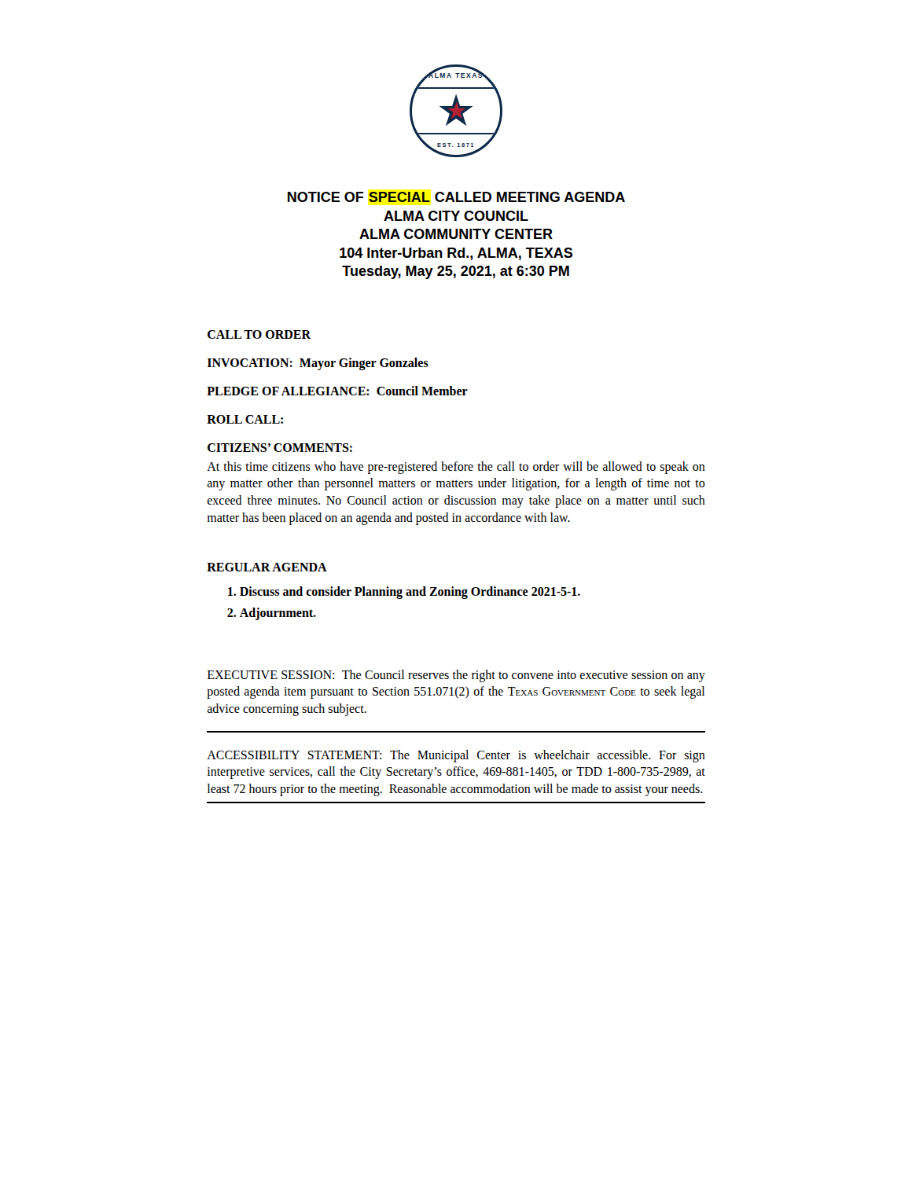ALMA TEXAS
EST. 1871
NOTICE OF SPECIAL CALLED MEETING AGENDA
ALMA CITY COUNCIL
ALMA COMMUNITY CENTER
104 Inter-Urban Rd., ALMA, TEXAS
Tuesday, May 25, 2021, at 6:30 PM
CALL TO ORDER
INVOCATION: Mayor Ginger Gonzales
PLEDGE OF ALLEGIANCE: Council Member
ROLL CALL:
CITIZENS’ COMMENTS:
At this time citizens who have pre-registered before the call to order will be allowed to speak on any matter other than personnel matters or matters under litigation, for a length of time not to exceed three minutes. No Council action or discussion may take place on a matter until such matter has been placed on an agenda and posted in accordance with law.
REGULAR AGENDA
Discuss and consider Planning and Zoning Ordinance 2021-5-1.
Adjournment.
EXECUTIVE SESSION: The Council reserves the right to convene into executive session on any posted agenda item pursuant to Section 551.071(2) of the Texas Government Code to seek legal advice concerning such subject.
ACCESSIBILITY STATEMENT: The Municipal Center is wheelchair accessible. For sign interpretive services, call the City Secretary’s office, 469-881-1405, or TDD 1-800-735-2989, at least 72 hours prior to the meeting. Reasonable accommodation will be made to assist your needs.